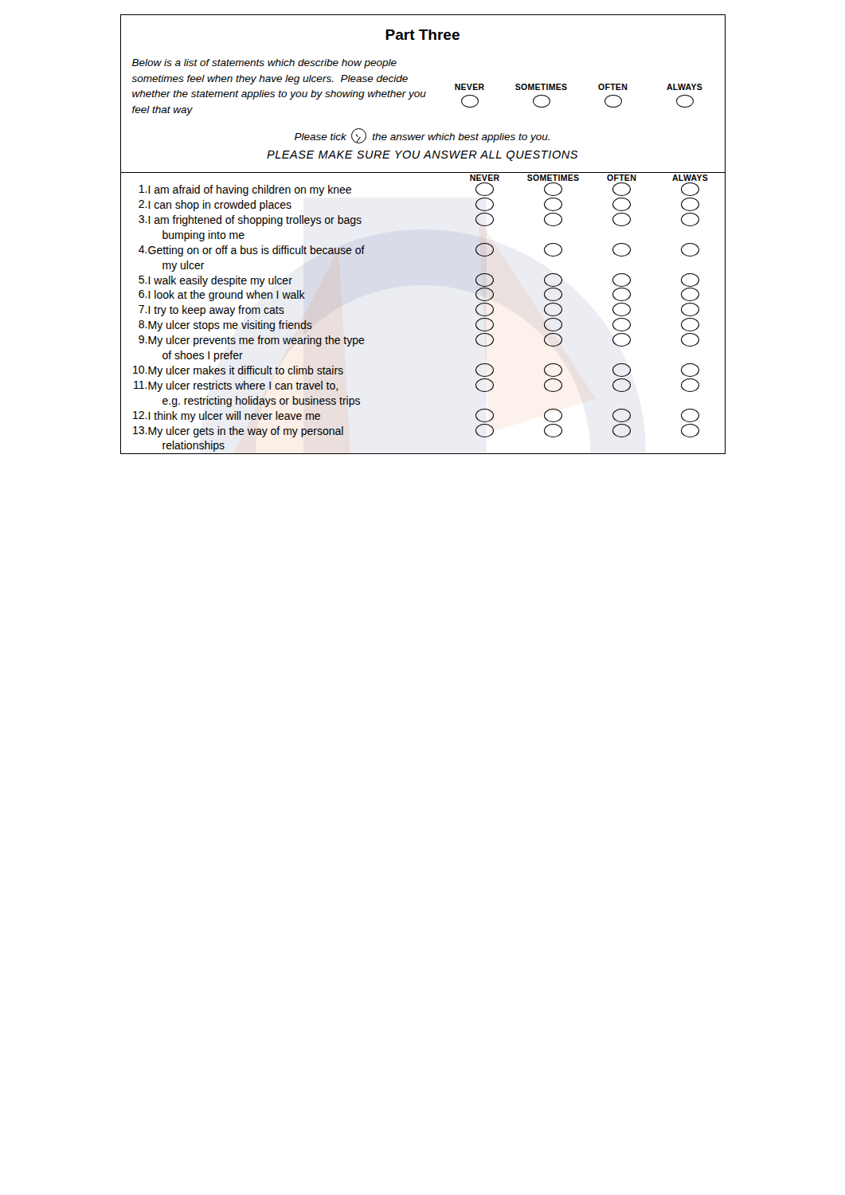Part Three
Below is a list of statements which describe how people sometimes feel when they have leg ulcers. Please decide whether the statement applies to you by showing whether you feel that way
NEVER
SOMETIMES
OFTEN
ALWAYS
Please tick the answer which best applies to you.
PLEASE MAKE SURE YOU ANSWER ALL QUESTIONS
| | | NEVER | SOMETIMES | OFTEN | ALWAYS |
| 1. | I am afraid of having children on my knee | | | | |
| 2. | I can shop in crowded places | | | | |
| 3. | I am frightened of shopping trolleys or bags bumping into me | | | | |
| 4. | Getting on or off a bus is difficult because of my ulcer | | | | |
| 5. | I walk easily despite my ulcer | | | | |
| 6. | I look at the ground when I walk | | | | |
| 7. | I try to keep away from cats | | | | |
| 8. | My ulcer stops me visiting friends | | | | |
| 9. | My ulcer prevents me from wearing the type of shoes I prefer | | | | |
| 10. | My ulcer makes it difficult to climb stairs | | | | |
| 11. | My ulcer restricts where I can travel to, e.g. restricting holidays or business trips | | | | |
| 12. | I think my ulcer will never leave me | | | | |
| 13. | My ulcer gets in the way of my personal relationships | | | | |